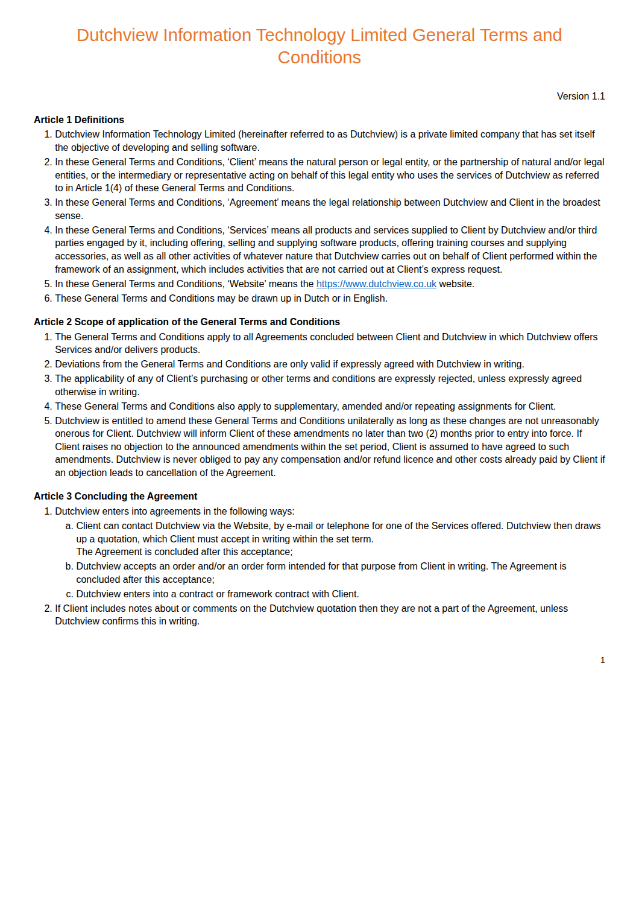Dutchview Information Technology Limited General Terms and Conditions
Version 1.1
Article 1 Definitions
Dutchview Information Technology Limited (hereinafter referred to as Dutchview) is a private limited company that has set itself the objective of developing and selling software.
In these General Terms and Conditions, ‘Client’ means the natural person or legal entity, or the partnership of natural and/or legal entities, or the intermediary or representative acting on behalf of this legal entity who uses the services of Dutchview as referred to in Article 1(4) of these General Terms and Conditions.
In these General Terms and Conditions, ‘Agreement’ means the legal relationship between Dutchview and Client in the broadest sense.
In these General Terms and Conditions, ‘Services’ means all products and services supplied to Client by Dutchview and/or third parties engaged by it, including offering, selling and supplying software products, offering training courses and supplying accessories, as well as all other activities of whatever nature that Dutchview carries out on behalf of Client performed within the framework of an assignment, which includes activities that are not carried out at Client’s express request.
In these General Terms and Conditions, ‘Website’ means the https://www.dutchview.co.uk website.
These General Terms and Conditions may be drawn up in Dutch or in English.
Article 2 Scope of application of the General Terms and Conditions
The General Terms and Conditions apply to all Agreements concluded between Client and Dutchview in which Dutchview offers Services and/or delivers products.
Deviations from the General Terms and Conditions are only valid if expressly agreed with Dutchview in writing.
The applicability of any of Client’s purchasing or other terms and conditions are expressly rejected, unless expressly agreed otherwise in writing.
These General Terms and Conditions also apply to supplementary, amended and/or repeating assignments for Client.
Dutchview is entitled to amend these General Terms and Conditions unilaterally as long as these changes are not unreasonably onerous for Client. Dutchview will inform Client of these amendments no later than two (2) months prior to entry into force. If Client raises no objection to the announced amendments within the set period, Client is assumed to have agreed to such amendments. Dutchview is never obliged to pay any compensation and/or refund licence and other costs already paid by Client if an objection leads to cancellation of the Agreement.
Article 3 Concluding the Agreement
Dutchview enters into agreements in the following ways:
Client can contact Dutchview via the Website, by e-mail or telephone for one of the Services offered. Dutchview then draws up a quotation, which Client must accept in writing within the set term.
The Agreement is concluded after this acceptance;
Dutchview accepts an order and/or an order form intended for that purpose from Client in writing. The Agreement is concluded after this acceptance;
Dutchview enters into a contract or framework contract with Client.
If Client includes notes about or comments on the Dutchview quotation then they are not a part of the Agreement, unless Dutchview confirms this in writing.
1